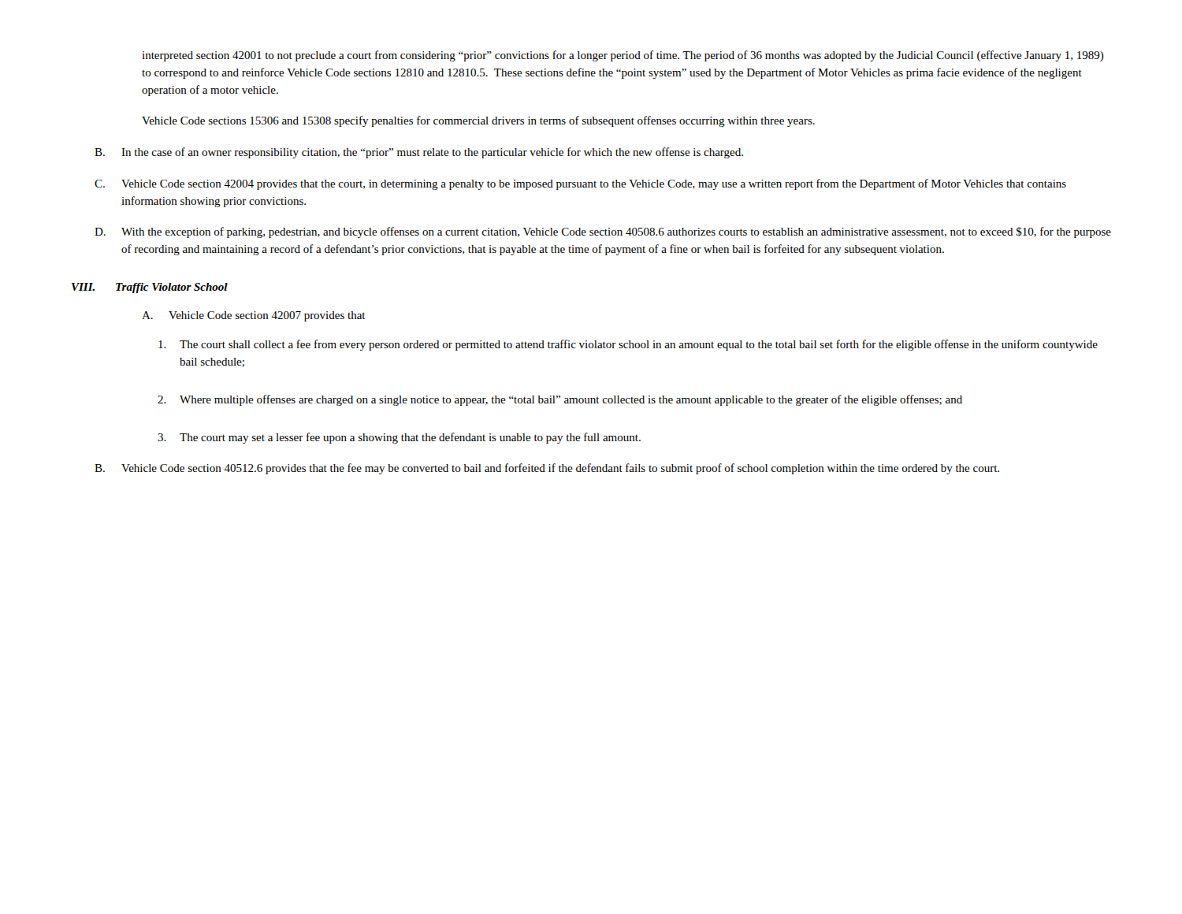interpreted section 42001 to not preclude a court from considering “prior” convictions for a longer period of time. The period of 36 months was adopted by the Judicial Council (effective January 1, 1989) to correspond to and reinforce Vehicle Code sections 12810 and 12810.5. These sections define the “point system” used by the Department of Motor Vehicles as prima facie evidence of the negligent operation of a motor vehicle.
Vehicle Code sections 15306 and 15308 specify penalties for commercial drivers in terms of subsequent offenses occurring within three years.
B.
In the case of an owner responsibility citation, the “prior” must relate to the particular vehicle for which the new offense is charged.
C.
Vehicle Code section 42004 provides that the court, in determining a penalty to be imposed pursuant to the Vehicle Code, may use a written report from the Department of Motor Vehicles that contains information showing prior convictions.
D.
With the exception of parking, pedestrian, and bicycle offenses on a current citation, Vehicle Code section 40508.6 authorizes courts to establish an administrative assessment, not to exceed $10, for the purpose of recording and maintaining a record of a defendant’s prior convictions, that is payable at the time of payment of a fine or when bail is forfeited for any subsequent violation.
VIII. Traffic Violator School
A.
Vehicle Code section 42007 provides that
1.
The court shall collect a fee from every person ordered or permitted to attend traffic violator school in an amount equal to the total bail set forth for the eligible offense in the uniform countywide bail schedule;
2.
Where multiple offenses are charged on a single notice to appear, the “total bail” amount collected is the amount applicable to the greater of the eligible offenses; and
3.
The court may set a lesser fee upon a showing that the defendant is unable to pay the full amount.
B.
Vehicle Code section 40512.6 provides that the fee may be converted to bail and forfeited if the defendant fails to submit proof of school completion within the time ordered by the court.